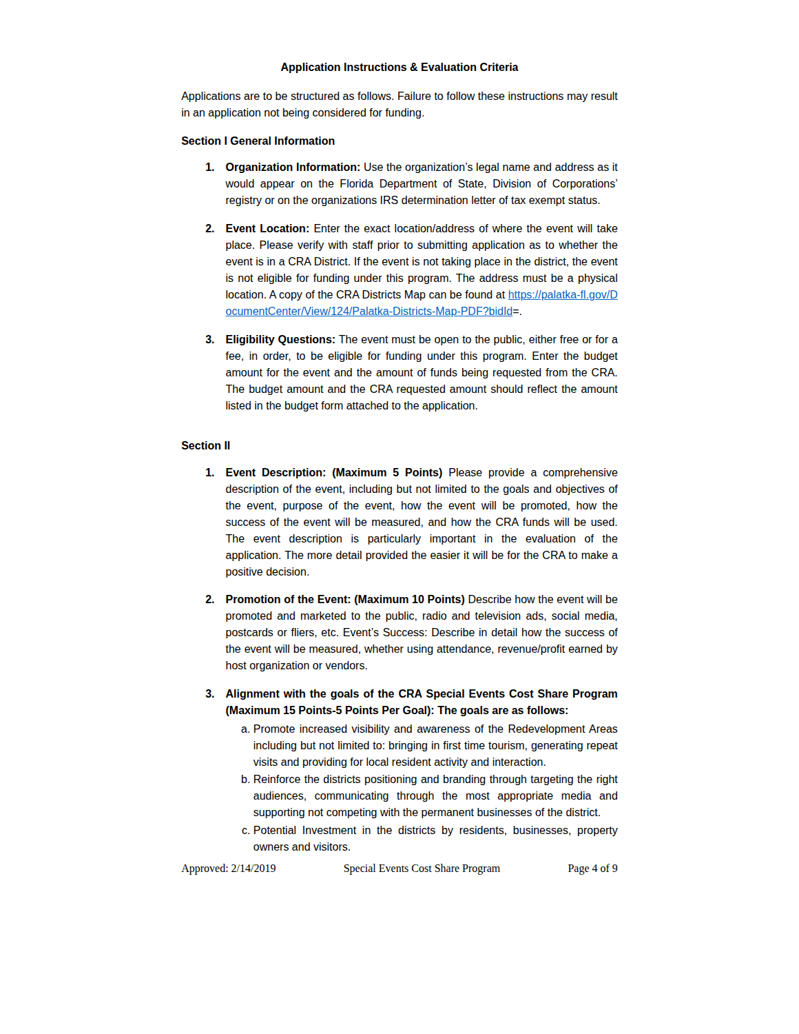Application Instructions & Evaluation Criteria
Applications are to be structured as follows. Failure to follow these instructions may result in an application not being considered for funding.
Section I General Information
Organization Information: Use the organization’s legal name and address as it would appear on the Florida Department of State, Division of Corporations’ registry or on the organizations IRS determination letter of tax exempt status.
Event Location: Enter the exact location/address of where the event will take place. Please verify with staff prior to submitting application as to whether the event is in a CRA District. If the event is not taking place in the district, the event is not eligible for funding under this program. The address must be a physical location. A copy of the CRA Districts Map can be found at https://palatka-fl.gov/DocumentCenter/View/124/Palatka-Districts-Map-PDF?bidId=.
Eligibility Questions: The event must be open to the public, either free or for a fee, in order, to be eligible for funding under this program. Enter the budget amount for the event and the amount of funds being requested from the CRA. The budget amount and the CRA requested amount should reflect the amount listed in the budget form attached to the application.
Section II
Event Description: (Maximum 5 Points) Please provide a comprehensive description of the event, including but not limited to the goals and objectives of the event, purpose of the event, how the event will be promoted, how the success of the event will be measured, and how the CRA funds will be used. The event description is particularly important in the evaluation of the application. The more detail provided the easier it will be for the CRA to make a positive decision.
Promotion of the Event: (Maximum 10 Points) Describe how the event will be promoted and marketed to the public, radio and television ads, social media, postcards or fliers, etc. Event’s Success: Describe in detail how the success of the event will be measured, whether using attendance, revenue/profit earned by host organization or vendors.
Alignment with the goals of the CRA Special Events Cost Share Program (Maximum 15 Points-5 Points Per Goal): The goals are as follows:
Promote increased visibility and awareness of the Redevelopment Areas including but not limited to: bringing in first time tourism, generating repeat visits and providing for local resident activity and interaction.
Reinforce the districts positioning and branding through targeting the right audiences, communicating through the most appropriate media and supporting not competing with the permanent businesses of the district.
Potential Investment in the districts by residents, businesses, property owners and visitors.
Approved: 2/14/2019 Special Events Cost Share Program Page 4 of 9